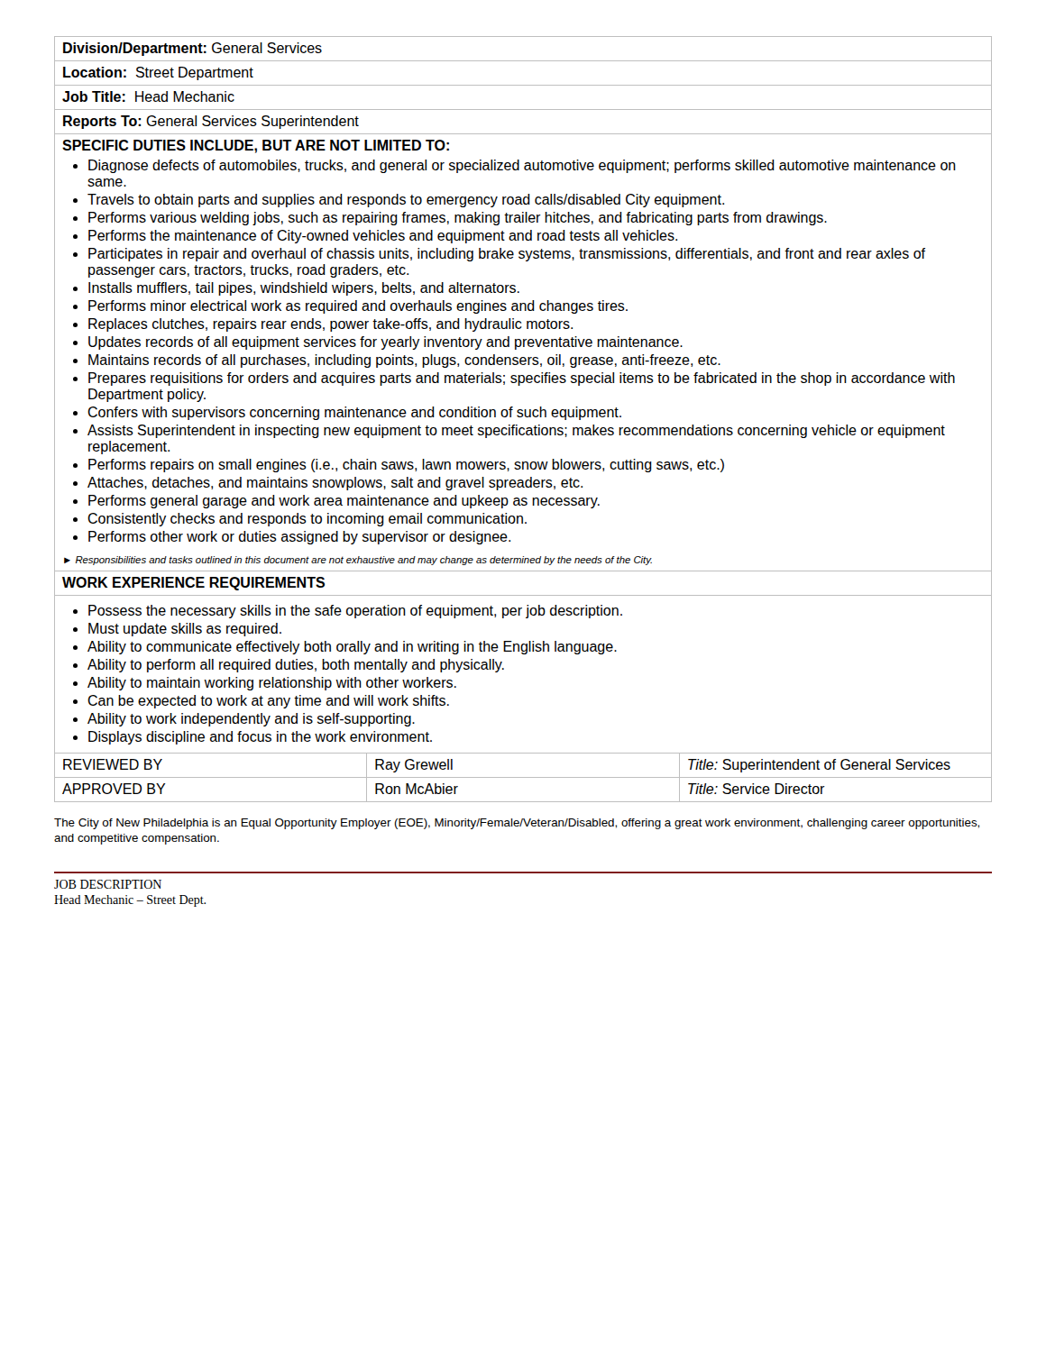| Division/Department: General Services |
| Location: Street Department |
| Job Title: Head Mechanic |
| Reports To: General Services Superintendent |
| SPECIFIC DUTIES INCLUDE, BUT ARE NOT LIMITED TO: Diagnose defects of automobiles, trucks, and general or specialized automotive equipment; performs skilled automotive maintenance on same. Travels to obtain parts and supplies and responds to emergency road calls/disabled City equipment. Performs various welding jobs, such as repairing frames, making trailer hitches, and fabricating parts from drawings. Performs the maintenance of City-owned vehicles and equipment and road tests all vehicles. Participates in repair and overhaul of chassis units, including brake systems, transmissions, differentials, and front and rear axles of passenger cars, tractors, trucks, road graders, etc. Installs mufflers, tail pipes, windshield wipers, belts, and alternators. Performs minor electrical work as required and overhauls engines and changes tires. Replaces clutches, repairs rear ends, power take-offs, and hydraulic motors. Updates records of all equipment services for yearly inventory and preventative maintenance. Maintains records of all purchases, including points, plugs, condensers, oil, grease, anti-freeze, etc. Prepares requisitions for orders and acquires parts and materials; specifies special items to be fabricated in the shop in accordance with Department policy. Confers with supervisors concerning maintenance and condition of such equipment. Assists Superintendent in inspecting new equipment to meet specifications; makes recommendations concerning vehicle or equipment replacement. Performs repairs on small engines (i.e., chain saws, lawn mowers, snow blowers, cutting saws, etc.) Attaches, detaches, and maintains snowplows, salt and gravel spreaders, etc. Performs general garage and work area maintenance and upkeep as necessary. Consistently checks and responds to incoming email communication. Performs other work or duties assigned by supervisor or designee. ► Responsibilities and tasks outlined in this document are not exhaustive and may change as determined by the needs of the City. |
| WORK EXPERIENCE REQUIREMENTS |
| Possess the necessary skills in the safe operation of equipment, per job description. Must update skills as required. Ability to communicate effectively both orally and in writing in the English language. Ability to perform all required duties, both mentally and physically. Ability to maintain working relationship with other workers. Can be expected to work at any time and will work shifts. Ability to work independently and is self-supporting. Displays discipline and focus in the work environment. |
| REVIEWED BY | Ray Grewell | Title: Superintendent of General Services |
| APPROVED BY | Ron McAbier | Title: Service Director |
The City of New Philadelphia is an Equal Opportunity Employer (EOE), Minority/Female/Veteran/Disabled, offering a great work environment, challenging career opportunities, and competitive compensation.
JOB DESCRIPTION
Head Mechanic – Street Dept.